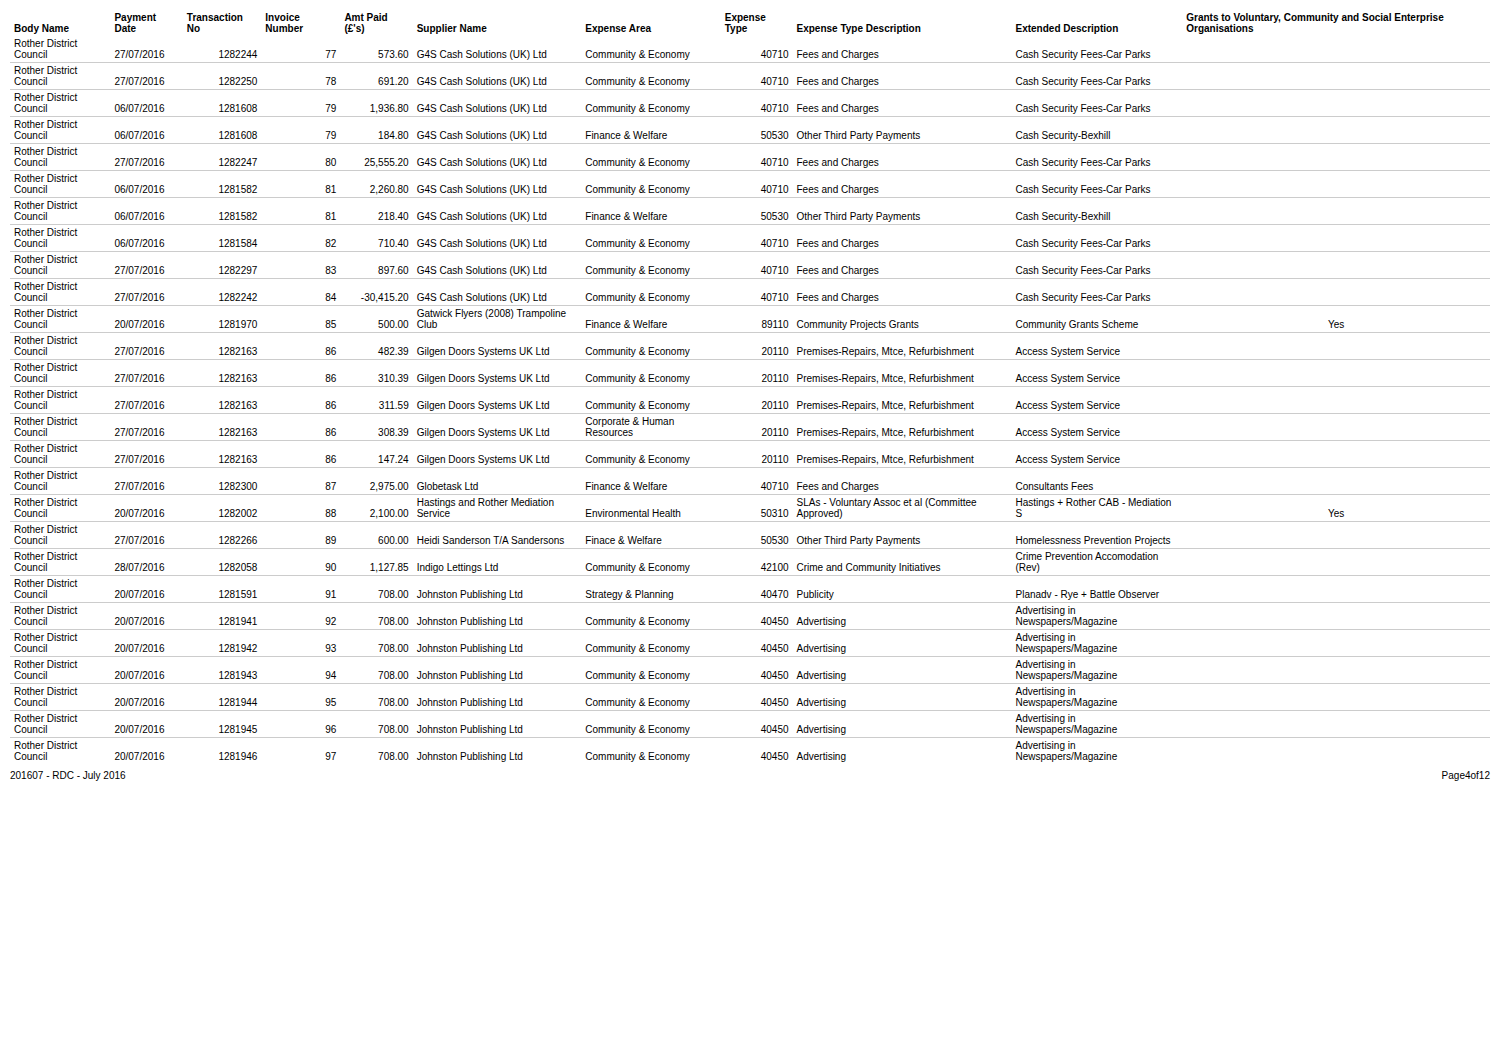| Body Name | Payment Date | Transaction No | Invoice Number | Amt Paid (£'s) | Supplier Name | Expense Area | Expense Type | Expense Type Description | Extended Description | Grants to Voluntary, Community and Social Enterprise Organisations |
| --- | --- | --- | --- | --- | --- | --- | --- | --- | --- | --- |
| Rother District Council | 27/07/2016 | 1282244 | 77 | 573.60 | G4S Cash Solutions (UK) Ltd | Community & Economy | 40710 | Fees and Charges | Cash Security Fees-Car Parks | |
| Rother District Council | 27/07/2016 | 1282250 | 78 | 691.20 | G4S Cash Solutions (UK) Ltd | Community & Economy | 40710 | Fees and Charges | Cash Security Fees-Car Parks | |
| Rother District Council | 06/07/2016 | 1281608 | 79 | 1,936.80 | G4S Cash Solutions (UK) Ltd | Community & Economy | 40710 | Fees and Charges | Cash Security Fees-Car Parks | |
| Rother District Council | 06/07/2016 | 1281608 | 79 | 184.80 | G4S Cash Solutions (UK) Ltd | Finance & Welfare | 50530 | Other Third Party Payments | Cash Security-Bexhill | |
| Rother District Council | 27/07/2016 | 1282247 | 80 | 25,555.20 | G4S Cash Solutions (UK) Ltd | Community & Economy | 40710 | Fees and Charges | Cash Security Fees-Car Parks | |
| Rother District Council | 06/07/2016 | 1281582 | 81 | 2,260.80 | G4S Cash Solutions (UK) Ltd | Community & Economy | 40710 | Fees and Charges | Cash Security Fees-Car Parks | |
| Rother District Council | 06/07/2016 | 1281582 | 81 | 218.40 | G4S Cash Solutions (UK) Ltd | Finance & Welfare | 50530 | Other Third Party Payments | Cash Security-Bexhill | |
| Rother District Council | 06/07/2016 | 1281584 | 82 | 710.40 | G4S Cash Solutions (UK) Ltd | Community & Economy | 40710 | Fees and Charges | Cash Security Fees-Car Parks | |
| Rother District Council | 27/07/2016 | 1282297 | 83 | 897.60 | G4S Cash Solutions (UK) Ltd | Community & Economy | 40710 | Fees and Charges | Cash Security Fees-Car Parks | |
| Rother District Council | 27/07/2016 | 1282242 | 84 | -30,415.20 | G4S Cash Solutions (UK) Ltd | Community & Economy | 40710 | Fees and Charges | Cash Security Fees-Car Parks | |
| Rother District Council | 20/07/2016 | 1281970 | 85 | 500.00 | Gatwick Flyers (2008) Trampoline Club | Finance & Welfare | 89110 | Community Projects Grants | Community Grants Scheme | Yes |
| Rother District Council | 27/07/2016 | 1282163 | 86 | 482.39 | Gilgen Doors Systems UK Ltd | Community & Economy | 20110 | Premises-Repairs, Mtce, Refurbishment | Access System Service | |
| Rother District Council | 27/07/2016 | 1282163 | 86 | 310.39 | Gilgen Doors Systems UK Ltd | Community & Economy | 20110 | Premises-Repairs, Mtce, Refurbishment | Access System Service | |
| Rother District Council | 27/07/2016 | 1282163 | 86 | 311.59 | Gilgen Doors Systems UK Ltd | Community & Economy | 20110 | Premises-Repairs, Mtce, Refurbishment | Access System Service | |
| Rother District Council | 27/07/2016 | 1282163 | 86 | 308.39 | Gilgen Doors Systems UK Ltd | Corporate & Human Resources | 20110 | Premises-Repairs, Mtce, Refurbishment | Access System Service | |
| Rother District Council | 27/07/2016 | 1282163 | 86 | 147.24 | Gilgen Doors Systems UK Ltd | Community & Economy | 20110 | Premises-Repairs, Mtce, Refurbishment | Access System Service | |
| Rother District Council | 27/07/2016 | 1282300 | 87 | 2,975.00 | Globetask Ltd | Finance & Welfare | 40710 | Fees and Charges | Consultants Fees | |
| Rother District Council | 20/07/2016 | 1282002 | 88 | 2,100.00 | Hastings and Rother Mediation Service | Environmental Health | 50310 | SLAs - Voluntary Assoc et al (Committee Approved) | Hastings + Rother CAB - Mediation S | Yes |
| Rother District Council | 27/07/2016 | 1282266 | 89 | 600.00 | Heidi Sanderson T/A Sandersons | Finace & Welfare | 50530 | Other Third Party Payments | Homelessness Prevention Projects | |
| Rother District Council | 28/07/2016 | 1282058 | 90 | 1,127.85 | Indigo Lettings Ltd | Community & Economy | 42100 | Crime and Community Initiatives | Crime Prevention Accomodation (Rev) | |
| Rother District Council | 20/07/2016 | 1281591 | 91 | 708.00 | Johnston Publishing Ltd | Strategy & Planning | 40470 | Publicity | Planadv - Rye + Battle Observer | |
| Rother District Council | 20/07/2016 | 1281941 | 92 | 708.00 | Johnston Publishing Ltd | Community & Economy | 40450 | Advertising | Advertising in Newspapers/Magazine | |
| Rother District Council | 20/07/2016 | 1281942 | 93 | 708.00 | Johnston Publishing Ltd | Community & Economy | 40450 | Advertising | Advertising in Newspapers/Magazine | |
| Rother District Council | 20/07/2016 | 1281943 | 94 | 708.00 | Johnston Publishing Ltd | Community & Economy | 40450 | Advertising | Advertising in Newspapers/Magazine | |
| Rother District Council | 20/07/2016 | 1281944 | 95 | 708.00 | Johnston Publishing Ltd | Community & Economy | 40450 | Advertising | Advertising in Newspapers/Magazine | |
| Rother District Council | 20/07/2016 | 1281945 | 96 | 708.00 | Johnston Publishing Ltd | Community & Economy | 40450 | Advertising | Advertising in Newspapers/Magazine | |
| Rother District Council | 20/07/2016 | 1281946 | 97 | 708.00 | Johnston Publishing Ltd | Community & Economy | 40450 | Advertising | Advertising in Newspapers/Magazine | |
201607 - RDC - July 2016
Page4of12